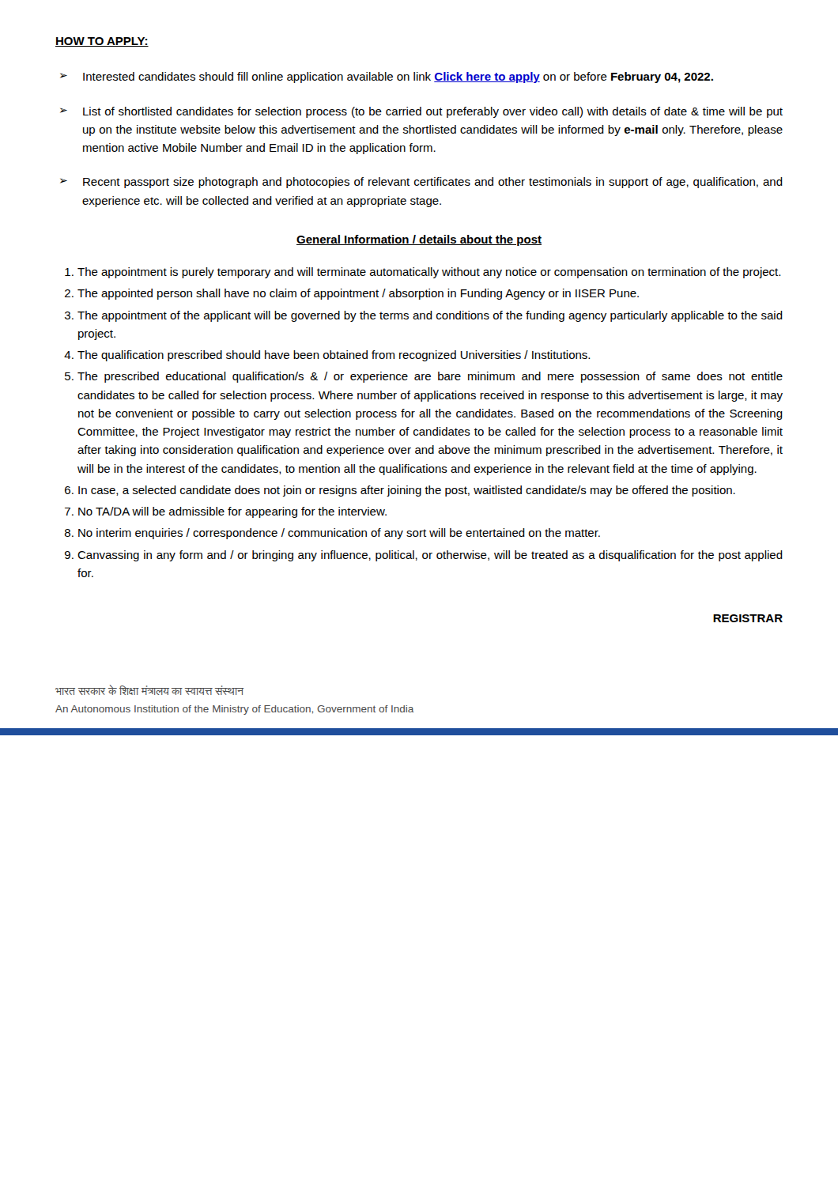HOW TO APPLY:
Interested candidates should fill online application available on link Click here to apply on or before February 04, 2022.
List of shortlisted candidates for selection process (to be carried out preferably over video call) with details of date & time will be put up on the institute website below this advertisement and the shortlisted candidates will be informed by e-mail only. Therefore, please mention active Mobile Number and Email ID in the application form.
Recent passport size photograph and photocopies of relevant certificates and other testimonials in support of age, qualification, and experience etc. will be collected and verified at an appropriate stage.
General Information / details about the post
The appointment is purely temporary and will terminate automatically without any notice or compensation on termination of the project.
The appointed person shall have no claim of appointment / absorption in Funding Agency or in IISER Pune.
The appointment of the applicant will be governed by the terms and conditions of the funding agency particularly applicable to the said project.
The qualification prescribed should have been obtained from recognized Universities / Institutions.
The prescribed educational qualification/s & / or experience are bare minimum and mere possession of same does not entitle candidates to be called for selection process. Where number of applications received in response to this advertisement is large, it may not be convenient or possible to carry out selection process for all the candidates. Based on the recommendations of the Screening Committee, the Project Investigator may restrict the number of candidates to be called for the selection process to a reasonable limit after taking into consideration qualification and experience over and above the minimum prescribed in the advertisement. Therefore, it will be in the interest of the candidates, to mention all the qualifications and experience in the relevant field at the time of applying.
In case, a selected candidate does not join or resigns after joining the post, waitlisted candidate/s may be offered the position.
No TA/DA will be admissible for appearing for the interview.
No interim enquiries / correspondence / communication of any sort will be entertained on the matter.
Canvassing in any form and / or bringing any influence, political, or otherwise, will be treated as a disqualification for the post applied for.
REGISTRAR
भारत सरकार के शिक्षा मंत्रालय का स्वायत्त संस्थान
An Autonomous Institution of the Ministry of Education, Government of India